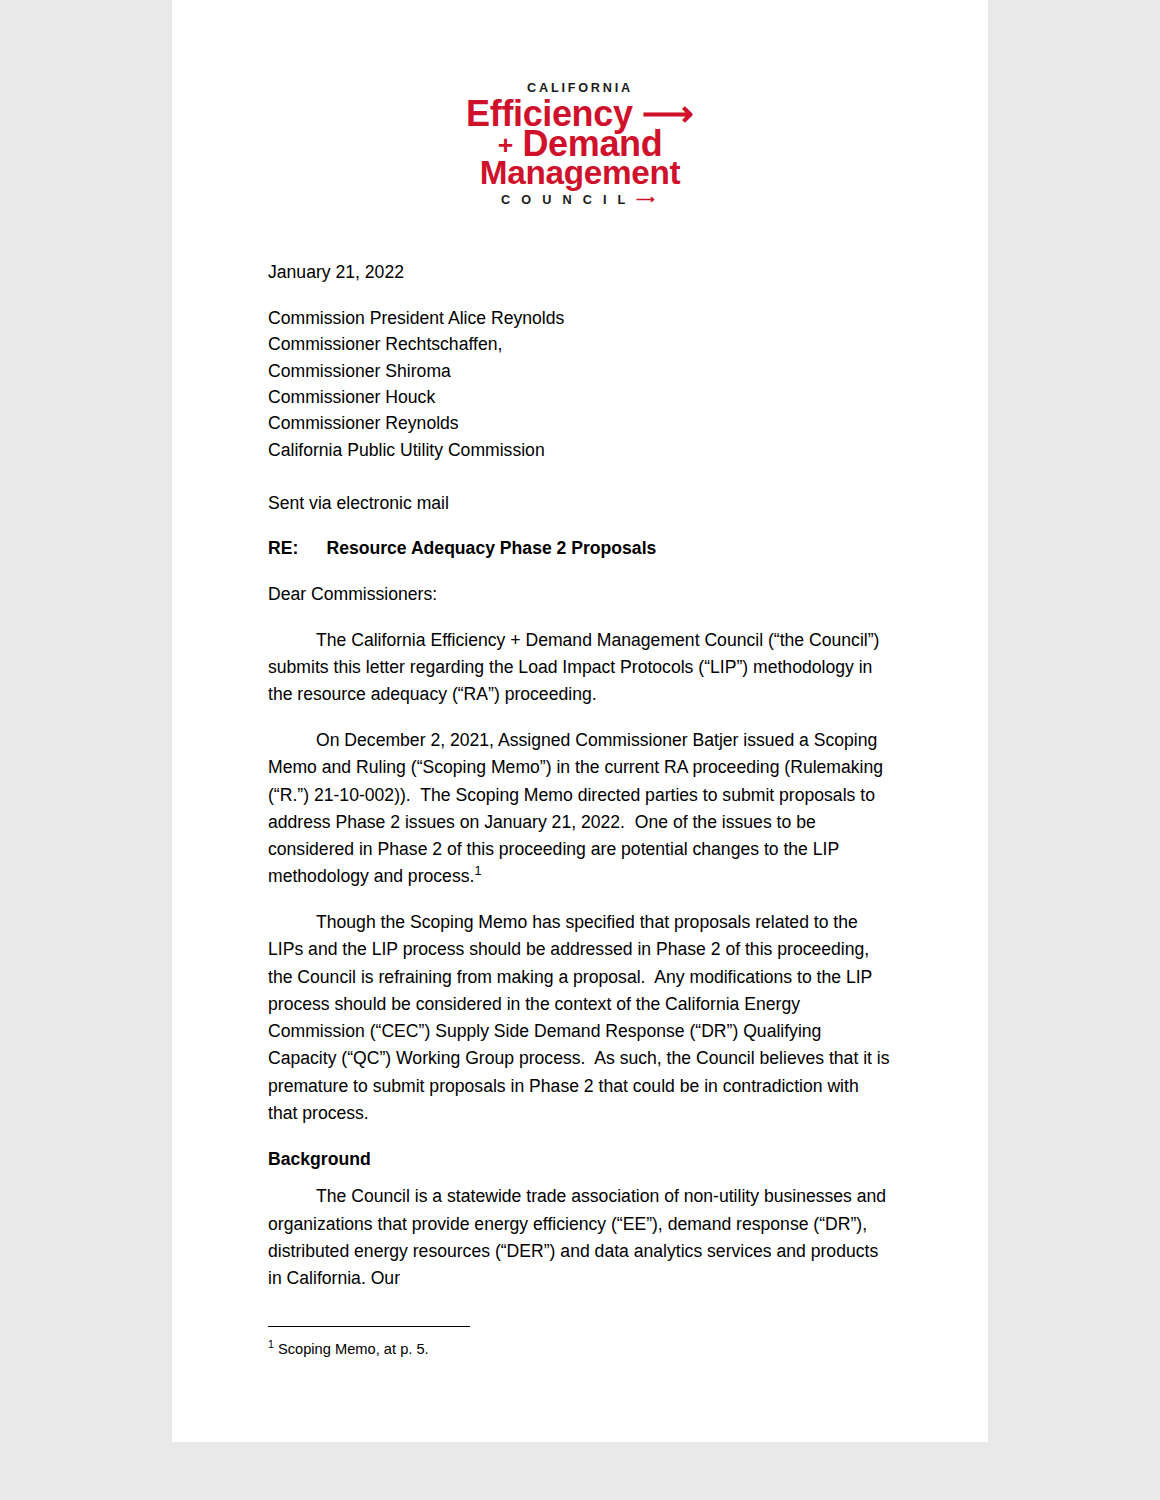CALIFORNIA
Efficiency ⟶
+ Demand
Management
C O U N C I L ⟶
January 21, 2022
Commission President Alice Reynolds
Commissioner Rechtschaffen,
Commissioner Shiroma
Commissioner Houck
Commissioner Reynolds
California Public Utility Commission
Sent via electronic mail
RE: Resource Adequacy Phase 2 Proposals
Dear Commissioners:
The California Efficiency + Demand Management Council (“the Council”) submits this letter regarding the Load Impact Protocols (“LIP”) methodology in the resource adequacy (“RA”) proceeding.
On December 2, 2021, Assigned Commissioner Batjer issued a Scoping Memo and Ruling (“Scoping Memo”) in the current RA proceeding (Rulemaking (“R.”) 21-10-002)). The Scoping Memo directed parties to submit proposals to address Phase 2 issues on January 21, 2022. One of the issues to be considered in Phase 2 of this proceeding are potential changes to the LIP methodology and process.1
Though the Scoping Memo has specified that proposals related to the LIPs and the LIP process should be addressed in Phase 2 of this proceeding, the Council is refraining from making a proposal. Any modifications to the LIP process should be considered in the context of the California Energy Commission (“CEC”) Supply Side Demand Response (“DR”) Qualifying Capacity (“QC”) Working Group process. As such, the Council believes that it is premature to submit proposals in Phase 2 that could be in contradiction with that process.
Background
The Council is a statewide trade association of non-utility businesses and organizations that provide energy efficiency (“EE”), demand response (“DR”), distributed energy resources (“DER”) and data analytics services and products in California. Our
1 Scoping Memo, at p. 5.